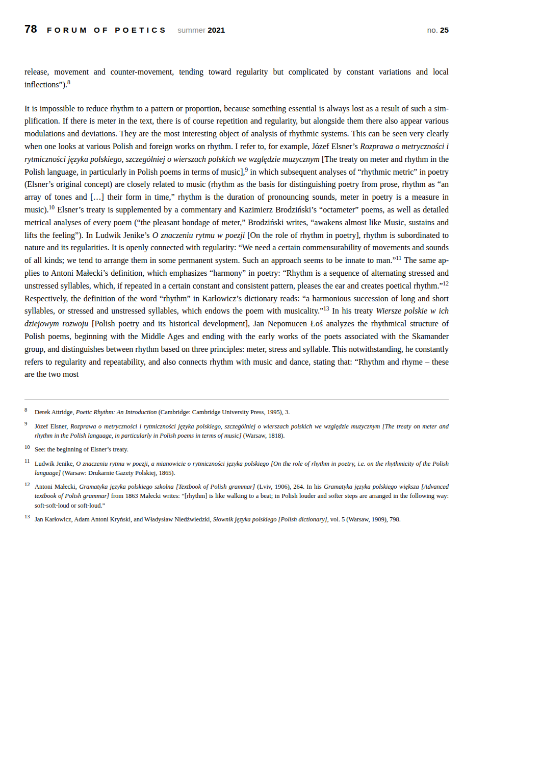78 Forum of Poetics summer 2021 no. 25
release, movement and counter-movement, tending toward regularity but complicated by constant variations and local inflections”).8
It is impossible to reduce rhythm to a pattern or proportion, because something essential is always lost as a result of such a simplification. If there is meter in the text, there is of course repetition and regularity, but alongside them there also appear various modulations and deviations. They are the most interesting object of analysis of rhythmic systems. This can be seen very clearly when one looks at various Polish and foreign works on rhythm. I refer to, for example, Józef Elsner’s Rozprawa o metryczności i rytmiczności języka polskiego, szczególniej o wierszach polskich we względzie muzycznym [The treaty on meter and rhythm in the Polish language, in particularly in Polish poems in terms of music],9 in which subsequent analyses of “rhythmic metric” in poetry (Elsner’s original concept) are closely related to music (rhythm as the basis for distinguishing poetry from prose, rhythm as “an array of tones and […] their form in time,” rhythm is the duration of pronouncing sounds, meter in poetry is a measure in music).10 Elsner’s treaty is supplemented by a commentary and Kazimierz Brodziński’s “octameter” poems, as well as detailed metrical analyses of every poem (“the pleasant bondage of meter,” Brodziński writes, “awakens almost like Music, sustains and lifts the feeling”). In Ludwik Jenike’s O znaczeniu rytmu w poezji [On the role of rhythm in poetry], rhythm is subordinated to nature and its regularities. It is openly connected with regularity: “We need a certain commensurability of movements and sounds of all kinds; we tend to arrange them in some permanent system. Such an approach seems to be innate to man.”11 The same applies to Antoni Małecki’s definition, which emphasizes “harmony” in poetry: “Rhythm is a sequence of alternating stressed and unstressed syllables, which, if repeated in a certain constant and consistent pattern, pleases the ear and creates poetical rhythm.”12 Respectively, the definition of the word “rhythm” in Karłowicz’s dictionary reads: “a harmonious succession of long and short syllables, or stressed and unstressed syllables, which endows the poem with musicality.”13 In his treaty Wiersze polskie w ich dziejowym rozwoju [Polish poetry and its historical development], Jan Nepomucen Łoś analyzes the rhythmical structure of Polish poems, beginning with the Middle Ages and ending with the early works of the poets associated with the Skamander group, and distinguishes between rhythm based on three principles: meter, stress and syllable. This notwithstanding, he constantly refers to regularity and repeatability, and also connects rhythm with music and dance, stating that: “Rhythm and rhyme – these are the two most
Derek Attridge, Poetic Rhythm: An Introduction (Cambridge: Cambridge University Press, 1995), 3.
Józef Elsner, Rozprawa o metryczności i rytmiczności języka polskiego, szczególniej o wierszach polskich we względzie muzycznym [The treaty on meter and rhythm in the Polish language, in particularly in Polish poems in terms of music] (Warsaw, 1818).
See: the beginning of Elsner’s treaty.
Ludwik Jenike, O znaczeniu rytmu w poezji, a mianowicie o rytmiczności języka polskiego [On the role of rhythm in poetry, i.e. on the rhythmicity of the Polish language] (Warsaw: Drukarnie Gazety Polskiej, 1865).
Antoni Małecki, Gramatyka języka polskiego szkolna [Textbook of Polish grammar] (Lviv, 1906), 264. In his Gramatyka języka polskiego większa [Advanced textbook of Polish grammar] from 1863 Małecki writes: “[rhythm] is like walking to a beat; in Polish louder and softer steps are arranged in the following way: soft-soft-loud or soft-loud.”
Jan Karłowicz, Adam Antoni Kryński, and Władysław Niedźwiedzki, Słownik języka polskiego [Polish dictionary], vol. 5 (Warsaw, 1909), 798.